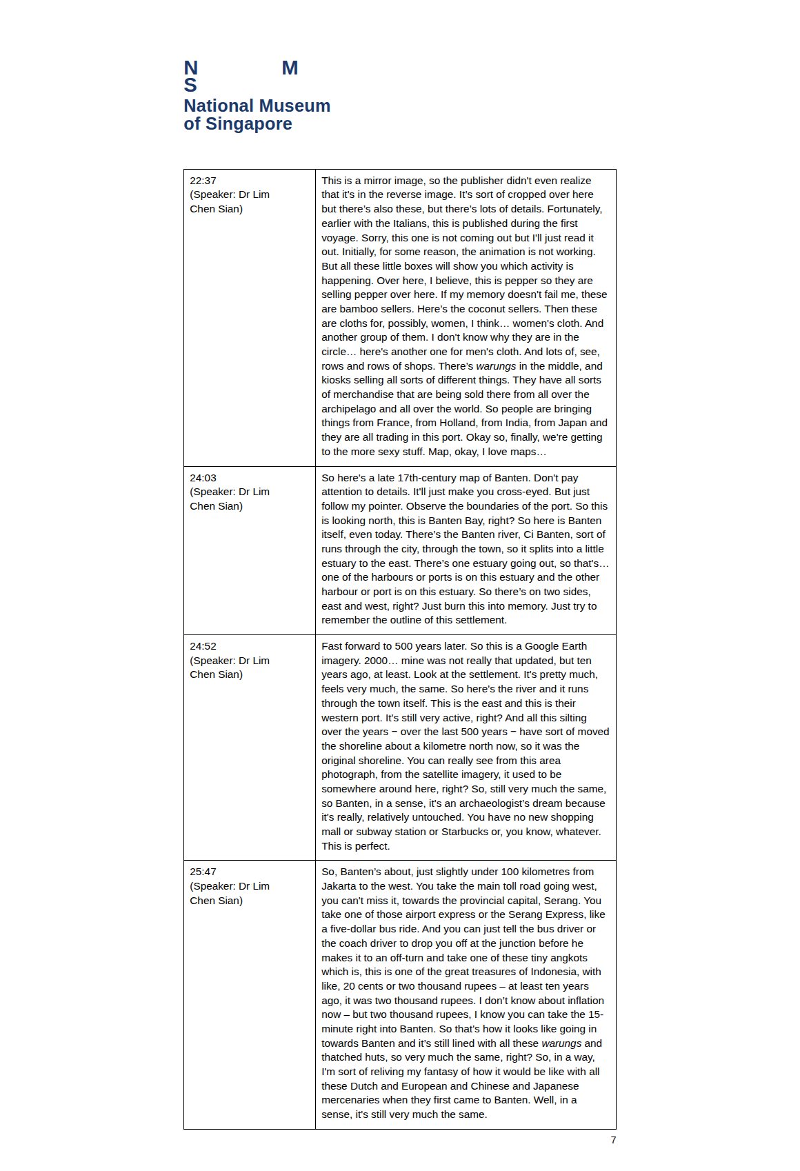N MS National Museum of Singapore
| 22:37 (Speaker: Dr Lim Chen Sian) | This is a mirror image, so the publisher didn't even realize that it's in the reverse image. It’s sort of cropped over here but there’s also these, but there’s lots of details. Fortunately, earlier with the Italians, this is published during the first voyage. Sorry, this one is not coming out but I'll just read it out. Initially, for some reason, the animation is not working. But all these little boxes will show you which activity is happening. Over here, I believe, this is pepper so they are selling pepper over here. If my memory doesn't fail me, these are bamboo sellers. Here’s the coconut sellers. Then these are cloths for, possibly, women, I think… women's cloth. And another group of them. I don't know why they are in the circle… here's another one for men's cloth. And lots of, see, rows and rows of shops. There’s warungs in the middle, and kiosks selling all sorts of different things. They have all sorts of merchandise that are being sold there from all over the archipelago and all over the world. So people are bringing things from France, from Holland, from India, from Japan and they are all trading in this port. Okay so, finally, we're getting to the more sexy stuff. Map, okay, I love maps… |
| 24:03 (Speaker: Dr Lim Chen Sian) | So here's a late 17th-century map of Banten. Don't pay attention to details. It'll just make you cross-eyed. But just follow my pointer. Observe the boundaries of the port. So this is looking north, this is Banten Bay, right? So here is Banten itself, even today. There’s the Banten river, Ci Banten, sort of runs through the city, through the town, so it splits into a little estuary to the east. There’s one estuary going out, so that's… one of the harbours or ports is on this estuary and the other harbour or port is on this estuary. So there’s on two sides, east and west, right? Just burn this into memory. Just try to remember the outline of this settlement. |
| 24:52 (Speaker: Dr Lim Chen Sian) | Fast forward to 500 years later. So this is a Google Earth imagery. 2000… mine was not really that updated, but ten years ago, at least. Look at the settlement. It's pretty much, feels very much, the same. So here's the river and it runs through the town itself. This is the east and this is their western port. It's still very active, right? And all this silting over the years − over the last 500 years − have sort of moved the shoreline about a kilometre north now, so it was the original shoreline. You can really see from this area photograph, from the satellite imagery, it used to be somewhere around here, right? So, still very much the same, so Banten, in a sense, it's an archaeologist’s dream because it's really, relatively untouched. You have no new shopping mall or subway station or Starbucks or, you know, whatever. This is perfect. |
| 25:47 (Speaker: Dr Lim Chen Sian) | So, Banten’s about, just slightly under 100 kilometres from Jakarta to the west. You take the main toll road going west, you can't miss it, towards the provincial capital, Serang. You take one of those airport express or the Serang Express, like a five-dollar bus ride. And you can just tell the bus driver or the coach driver to drop you off at the junction before he makes it to an off-turn and take one of these tiny angkots which is, this is one of the great treasures of Indonesia, with like, 20 cents or two thousand rupees – at least ten years ago, it was two thousand rupees. I don’t know about inflation now – but two thousand rupees, I know you can take the 15-minute right into Banten. So that's how it looks like going in towards Banten and it’s still lined with all these warungs and thatched huts, so very much the same, right? So, in a way, I'm sort of reliving my fantasy of how it would be like with all these Dutch and European and Chinese and Japanese mercenaries when they first came to Banten. Well, in a sense, it's still very much the same. |
7